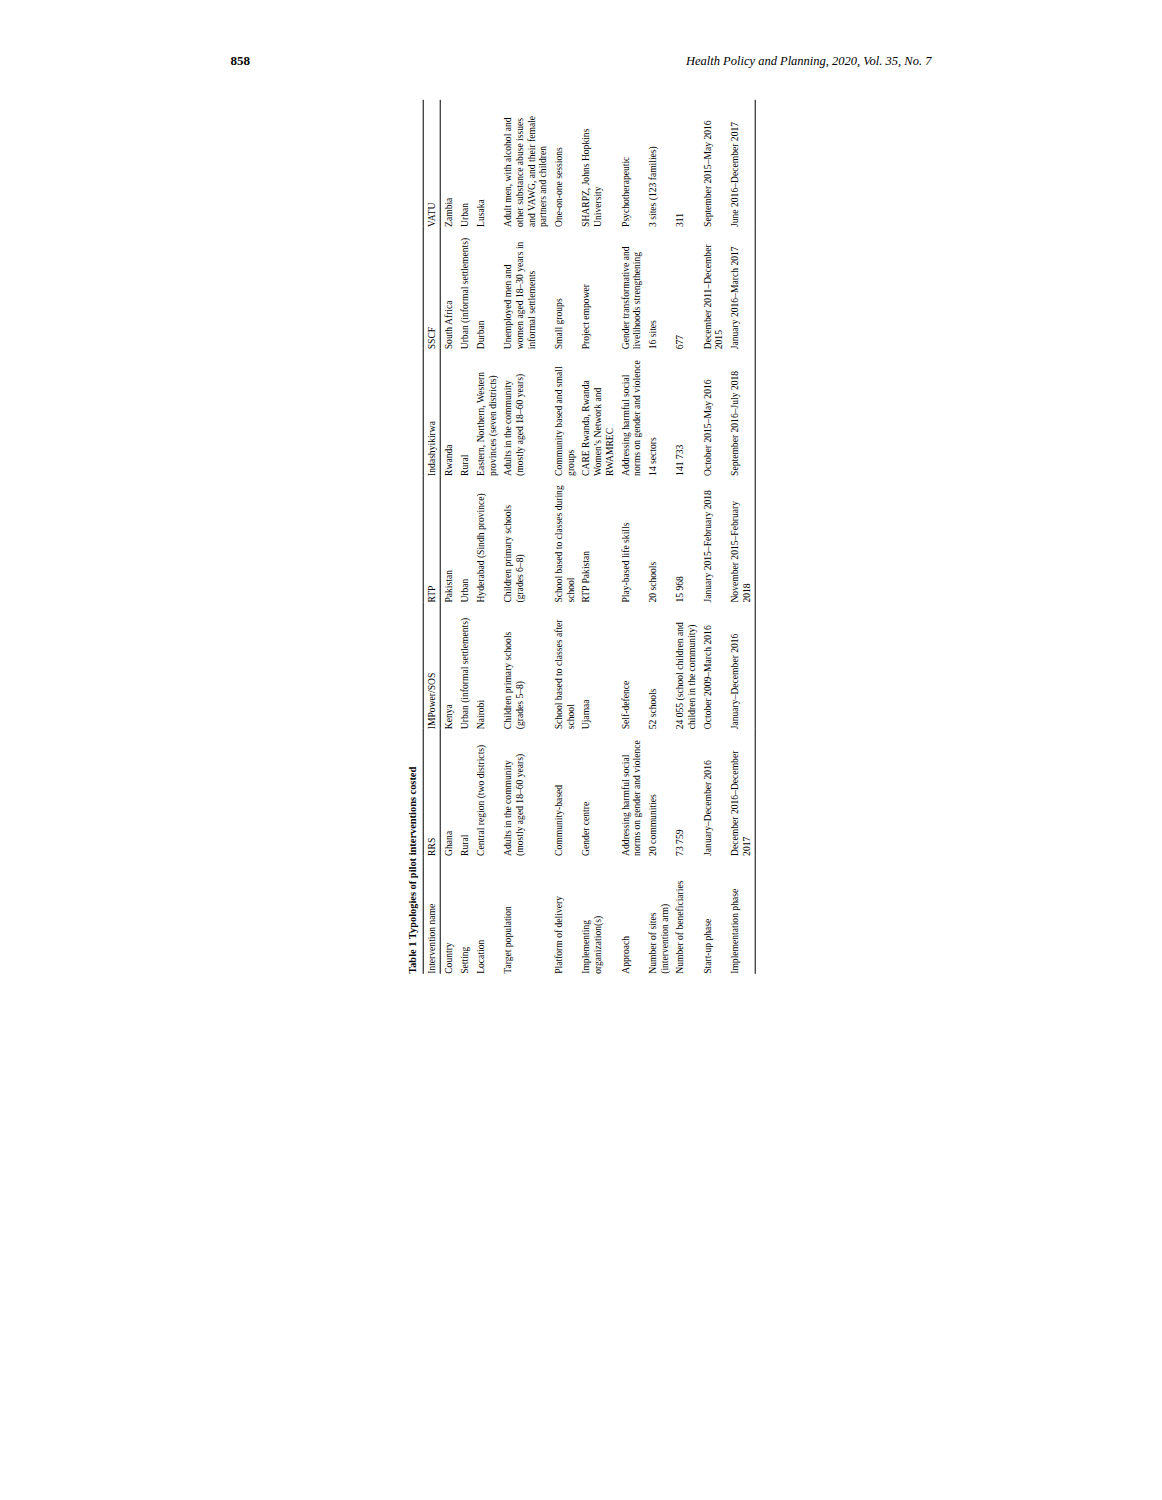858
Health Policy and Planning, 2020, Vol. 35, No. 7
Table 1 Typologies of pilot interventions costed
| Intervention name | RRS | IMPower/SOS | RTP | Indashyikirwa | SSCF | VATU |
| --- | --- | --- | --- | --- | --- | --- |
| Country | Ghana | Kenya | Pakistan | Rwanda | South Africa | Zambia |
| Setting | Rural | Urban (informal settlements) | Urban | Rural | Urban (informal settlements) | Urban |
| Location | Central region (two districts) | Nairobi | Hyderabad (Sindh province) | Eastern, Northern, Western provinces (seven districts) | Durban | Lusaka |
| Target population | Adults in the community (mostly aged 18–60 years) | Children primary schools (grades 5–8) | Children primary schools (grades 6–8) | Adults in the community (mostly aged 18–60 years) | Unemployed men and women aged 18–30 years in informal settlements | Adult men, with alcohol and other substance abuse issues and VAWG, and their female partners and children |
| Platform of delivery | Community-based | School based to classes after school | School based to classes during school | Community based and small groups | Small groups | One-on-one sessions |
| Implementing organization(s) | Gender centre | Ujamaa | RTP Pakistan | CARE Rwanda, Rwanda Women’s Network and RWAMREC | Project empower | SHARPZ, Johns Hopkins University |
| Approach | Addressing harmful social norms on gender and violence | Self-defence | Play-based life skills | Addressing harmful social norms on gender and violence | Gender transformative and livelihoods strengthening | Psychotherapeutic |
| Number of sites (intervention arm) | 20 communities | 52 schools | 20 schools | 14 sectors | 16 sites | 3 sites (123 families) |
| Number of beneficiaries | 73 759 | 24 055 (school children and children in the community) | 15 968 | 141 733 | 677 | 311 |
| Start-up phase | January–December 2016 | October 2009–March 2016 | January 2015–February 2018 | October 2015–May 2016 | December 2011–December 2015 | September 2015–May 2016 |
| Implementation phase | December 2016–December 2017 | January–December 2016 | November 2015–February 2018 | September 2016–July 2018 | January 2016–March 2017 | June 2016–December 2017 |